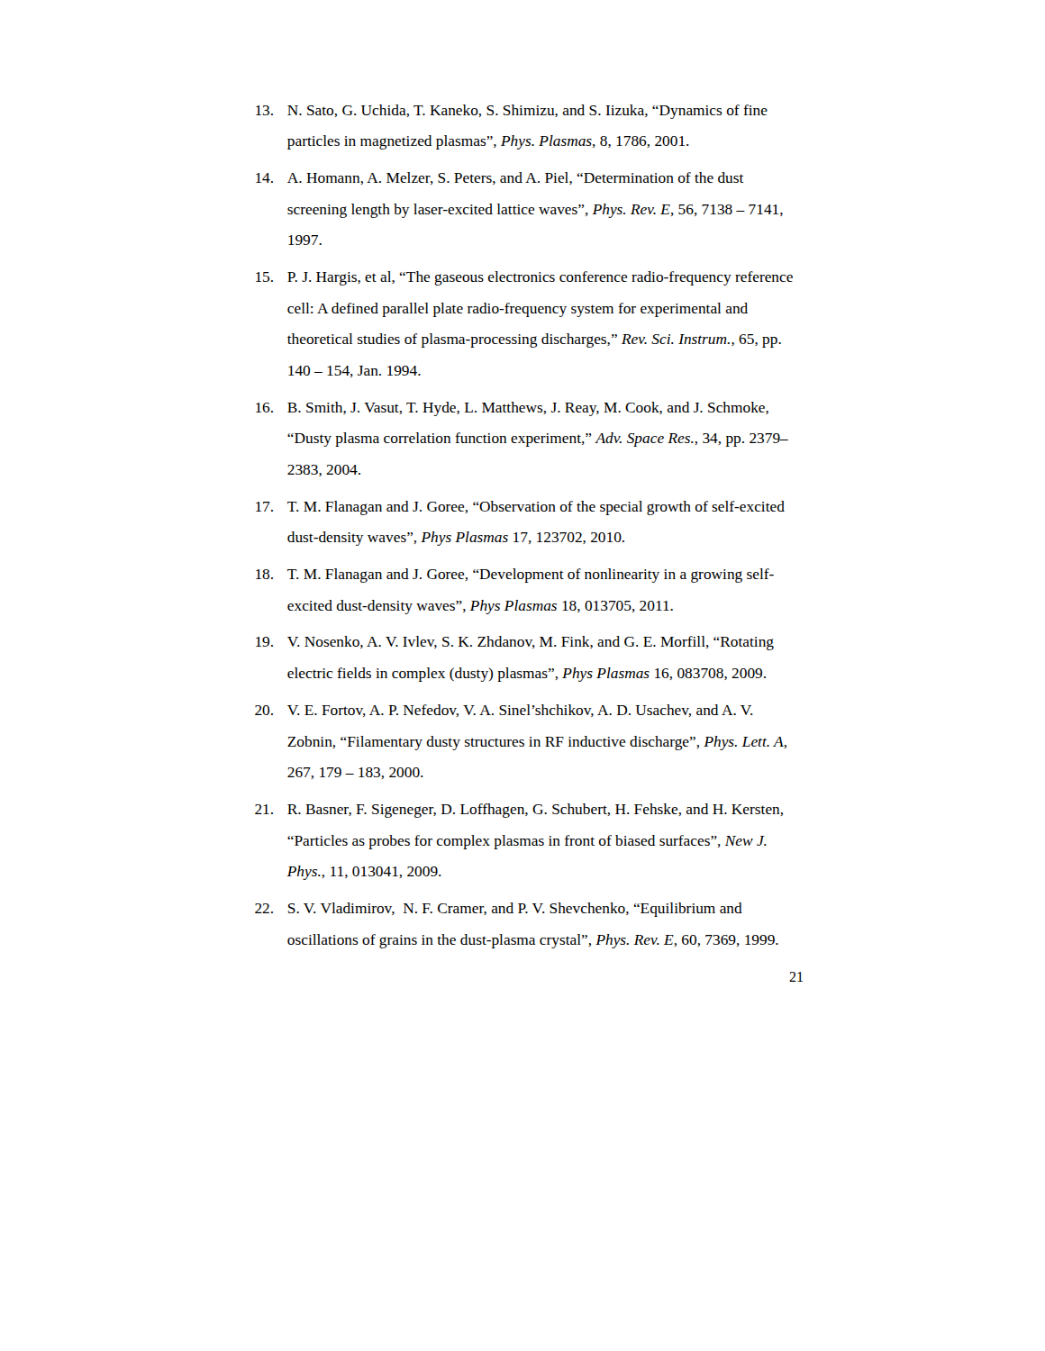13. N. Sato, G. Uchida, T. Kaneko, S. Shimizu, and S. Iizuka, “Dynamics of fine particles in magnetized plasmas”, Phys. Plasmas, 8, 1786, 2001.
14. A. Homann, A. Melzer, S. Peters, and A. Piel, “Determination of the dust screening length by laser-excited lattice waves”, Phys. Rev. E, 56, 7138 – 7141, 1997.
15. P. J. Hargis, et al, “The gaseous electronics conference radio-frequency reference cell: A defined parallel plate radio-frequency system for experimental and theoretical studies of plasma-processing discharges,” Rev. Sci. Instrum., 65, pp. 140 – 154, Jan. 1994.
16. B. Smith, J. Vasut, T. Hyde, L. Matthews, J. Reay, M. Cook, and J. Schmoke, “Dusty plasma correlation function experiment,” Adv. Space Res., 34, pp. 2379–2383, 2004.
17. T. M. Flanagan and J. Goree, “Observation of the special growth of self-excited dust-density waves”, Phys Plasmas 17, 123702, 2010.
18. T. M. Flanagan and J. Goree, “Development of nonlinearity in a growing self-excited dust-density waves”, Phys Plasmas 18, 013705, 2011.
19. V. Nosenko, A. V. Ivlev, S. K. Zhdanov, M. Fink, and G. E. Morfill, “Rotating electric fields in complex (dusty) plasmas”, Phys Plasmas 16, 083708, 2009.
20. V. E. Fortov, A. P. Nefedov, V. A. Sinel’shchikov, A. D. Usachev, and A. V. Zobnin, “Filamentary dusty structures in RF inductive discharge”, Phys. Lett. A, 267, 179 – 183, 2000.
21. R. Basner, F. Sigeneger, D. Loffhagen, G. Schubert, H. Fehske, and H. Kersten, “Particles as probes for complex plasmas in front of biased surfaces”, New J. Phys., 11, 013041, 2009.
22. S. V. Vladimirov, N. F. Cramer, and P. V. Shevchenko, “Equilibrium and oscillations of grains in the dust-plasma crystal”, Phys. Rev. E, 60, 7369, 1999.
21